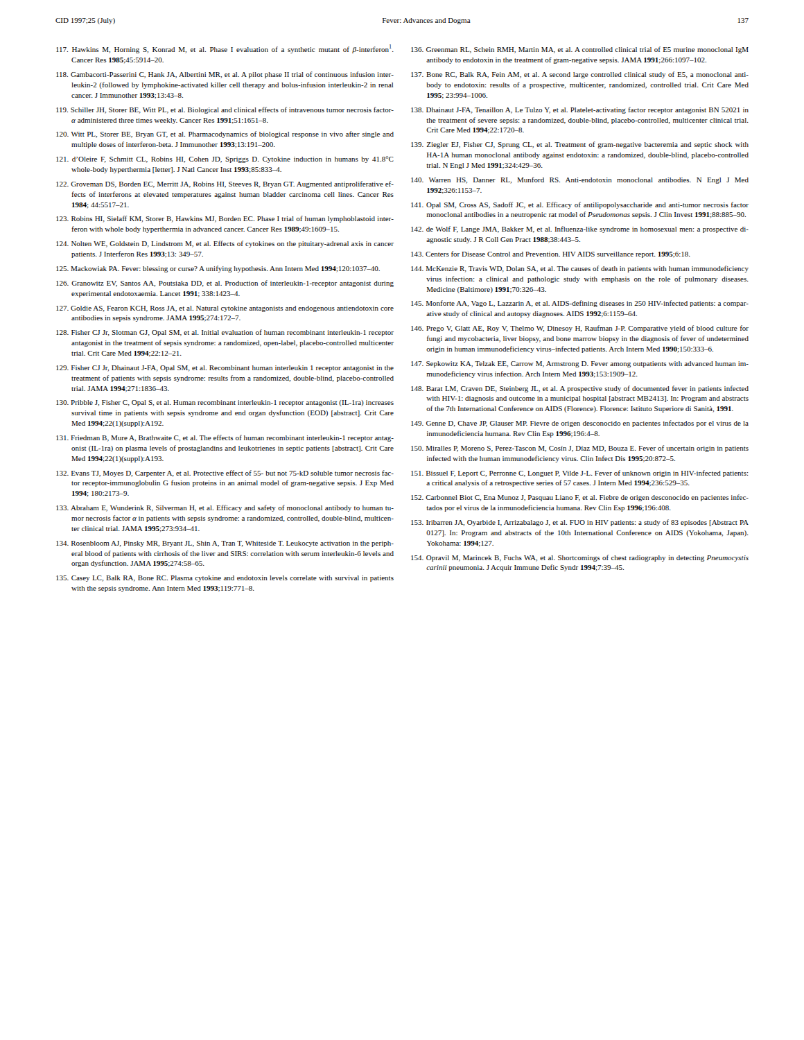CID 1997;25 (July) Fever: Advances and Dogma 137
Hawkins M, Horning S, Konrad M, et al. Phase I evaluation of a synthetic mutant of β-interferon1. Cancer Res 1985;45:5914–20.
Gambacorti-Passerini C, Hank JA, Albertini MR, et al. A pilot phase II trial of continuous infusion interleukin-2 (followed by lymphokine-activated killer cell therapy and bolus-infusion interleukin-2 in renal cancer. J Immunother 1993;13:43–8.
Schiller JH, Storer BE, Witt PL, et al. Biological and clinical effects of intravenous tumor necrosis factor-α administered three times weekly. Cancer Res 1991;51:1651–8.
Witt PL, Storer BE, Bryan GT, et al. Pharmacodynamics of biological response in vivo after single and multiple doses of interferon-beta. J Immunother 1993;13:191–200.
d’Oleire F, Schmitt CL, Robins HI, Cohen JD, Spriggs D. Cytokine induction in humans by 41.8°C whole-body hyperthermia [letter]. J Natl Cancer Inst 1993;85:833–4.
Groveman DS, Borden EC, Merritt JA, Robins HI, Steeves R, Bryan GT. Augmented antiproliferative effects of interferons at elevated temperatures against human bladder carcinoma cell lines. Cancer Res 1984; 44:5517–21.
Robins HI, Sielaff KM, Storer B, Hawkins MJ, Borden EC. Phase I trial of human lymphoblastoid interferon with whole body hyperthermia in advanced cancer. Cancer Res 1989;49:1609–15.
Nolten WE, Goldstein D, Lindstrom M, et al. Effects of cytokines on the pituitary-adrenal axis in cancer patients. J Interferon Res 1993;13: 349–57.
Mackowiak PA. Fever: blessing or curse? A unifying hypothesis. Ann Intern Med 1994;120:1037–40.
Granowitz EV, Santos AA, Poutsiaka DD, et al. Production of interleukin-1-receptor antagonist during experimental endotoxaemia. Lancet 1991; 338:1423–4.
Goldie AS, Fearon KCH, Ross JA, et al. Natural cytokine antagonists and endogenous antiendotoxin core antibodies in sepsis syndrome. JAMA 1995;274:172–7.
Fisher CJ Jr, Slotman GJ, Opal SM, et al. Initial evaluation of human recombinant interleukin-1 receptor antagonist in the treatment of sepsis syndrome: a randomized, open-label, placebo-controlled multicenter trial. Crit Care Med 1994;22:12–21.
Fisher CJ Jr, Dhainaut J-FA, Opal SM, et al. Recombinant human interleukin 1 receptor antagonist in the treatment of patients with sepsis syndrome: results from a randomized, double-blind, placebo-controlled trial. JAMA 1994;271:1836–43.
Pribble J, Fisher C, Opal S, et al. Human recombinant interleukin-1 receptor antagonist (IL-1ra) increases survival time in patients with sepsis syndrome and end organ dysfunction (EOD) [abstract]. Crit Care Med 1994;22(1)(suppl):A192.
Friedman B, Mure A, Brathwaite C, et al. The effects of human recombinant interleukin-1 receptor antagonist (IL-1ra) on plasma levels of prostaglandins and leukotrienes in septic patients [abstract]. Crit Care Med 1994;22(1)(suppl):A193.
Evans TJ, Moyes D, Carpenter A, et al. Protective effect of 55- but not 75-kD soluble tumor necrosis factor receptor-immunoglobulin G fusion proteins in an animal model of gram-negative sepsis. J Exp Med 1994; 180:2173–9.
Abraham E, Wunderink R, Silverman H, et al. Efficacy and safety of monoclonal antibody to human tumor necrosis factor α in patients with sepsis syndrome: a randomized, controlled, double-blind, multicenter clinical trial. JAMA 1995;273:934–41.
Rosenbloom AJ, Pinsky MR, Bryant JL, Shin A, Tran T, Whiteside T. Leukocyte activation in the peripheral blood of patients with cirrhosis of the liver and SIRS: correlation with serum interleukin-6 levels and organ dysfunction. JAMA 1995;274:58–65.
Casey LC, Balk RA, Bone RC. Plasma cytokine and endotoxin levels correlate with survival in patients with the sepsis syndrome. Ann Intern Med 1993;119:771–8.
Greenman RL, Schein RMH, Martin MA, et al. A controlled clinical trial of E5 murine monoclonal IgM antibody to endotoxin in the treatment of gram-negative sepsis. JAMA 1991;266:1097–102.
Bone RC, Balk RA, Fein AM, et al. A second large controlled clinical study of E5, a monoclonal antibody to endotoxin: results of a prospective, multicenter, randomized, controlled trial. Crit Care Med 1995; 23:994–1006.
Dhainaut J-FA, Tenaillon A, Le Tulzo Y, et al. Platelet-activating factor receptor antagonist BN 52021 in the treatment of severe sepsis: a randomized, double-blind, placebo-controlled, multicenter clinical trial. Crit Care Med 1994;22:1720–8.
Ziegler EJ, Fisher CJ, Sprung CL, et al. Treatment of gram-negative bacteremia and septic shock with HA-1A human monoclonal antibody against endotoxin: a randomized, double-blind, placebo-controlled trial. N Engl J Med 1991;324:429–36.
Warren HS, Danner RL, Munford RS. Anti-endotoxin monoclonal antibodies. N Engl J Med 1992;326:1153–7.
Opal SM, Cross AS, Sadoff JC, et al. Efficacy of antilipopolysaccharide and anti-tumor necrosis factor monoclonal antibodies in a neutropenic rat model of Pseudomonas sepsis. J Clin Invest 1991;88:885–90.
de Wolf F, Lange JMA, Bakker M, et al. Influenza-like syndrome in homosexual men: a prospective diagnostic study. J R Coll Gen Pract 1988;38:443–5.
Centers for Disease Control and Prevention. HIV AIDS surveillance report. 1995;6:18.
McKenzie R, Travis WD, Dolan SA, et al. The causes of death in patients with human immunodeficiency virus infection: a clinical and pathologic study with emphasis on the role of pulmonary diseases. Medicine (Baltimore) 1991;70:326–43.
Monforte AA, Vago L, Lazzarin A, et al. AIDS-defining diseases in 250 HIV-infected patients: a comparative study of clinical and autopsy diagnoses. AIDS 1992;6:1159–64.
Prego V, Glatt AE, Roy V, Thelmo W, Dinesoy H, Raufman J-P. Comparative yield of blood culture for fungi and mycobacteria, liver biopsy, and bone marrow biopsy in the diagnosis of fever of undetermined origin in human immunodeficiency virus–infected patients. Arch Intern Med 1990;150:333–6.
Sepkowitz KA, Telzak EE, Carrow M, Armstrong D. Fever among outpatients with advanced human immunodeficiency virus infection. Arch Intern Med 1993;153:1909–12.
Barat LM, Craven DE, Steinberg JL, et al. A prospective study of documented fever in patients infected with HIV-1: diagnosis and outcome in a municipal hospital [abstract MB2413]. In: Program and abstracts of the 7th International Conference on AIDS (Florence). Florence: Istituto Superiore di Sanità, 1991.
Genne D, Chave JP, Glauser MP. Fievre de origen desconocido en pacientes infectados por el virus de la inmunodeficiencia humana. Rev Clin Esp 1996;196:4–8.
Miralles P, Moreno S, Perez-Tascon M, Cosín J, Díaz MD, Bouza E. Fever of uncertain origin in patients infected with the human immunodeficiency virus. Clin Infect Dis 1995;20:872–5.
Bissuel F, Leport C, Perronne C, Longuet P, Vilde J-L. Fever of unknown origin in HIV-infected patients: a critical analysis of a retrospective series of 57 cases. J Intern Med 1994;236:529–35.
Carbonnel Biot C, Ena Munoz J, Pasquau Liano F, et al. Fiebre de origen desconocido en pacientes infectados por el virus de la inmunodeficiencia humana. Rev Clin Esp 1996;196:408.
Iribarren JA, Oyarbide I, Arrizabalago J, et al. FUO in HIV patients: a study of 83 episodes [Abstract PA 0127]. In: Program and abstracts of the 10th International Conference on AIDS (Yokohama, Japan). Yokohama: 1994;127.
Opravil M, Marincek B, Fuchs WA, et al. Shortcomings of chest radiography in detecting Pneumocystis carinii pneumonia. J Acquir Immune Defic Syndr 1994;7:39–45.